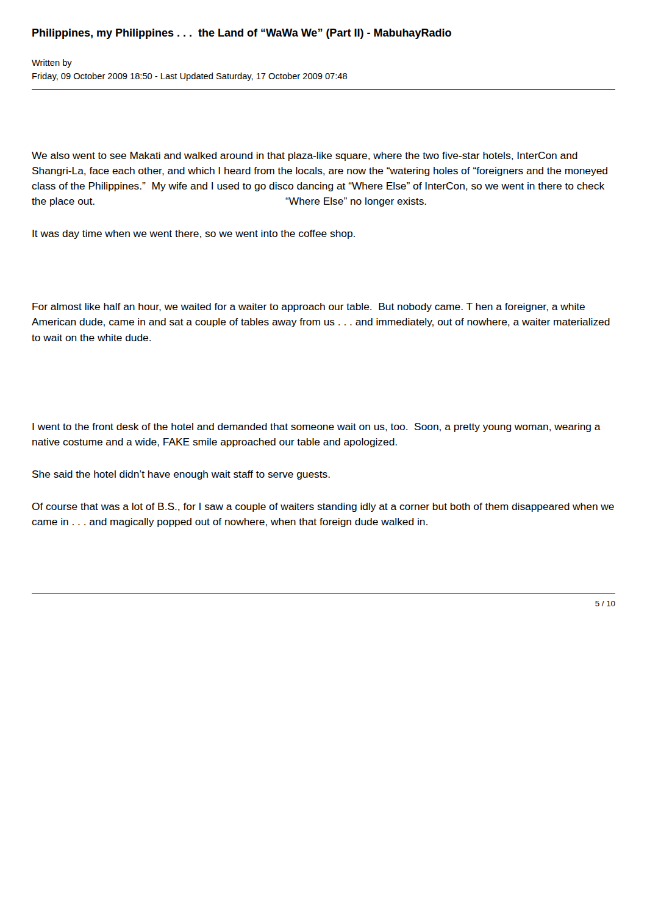Philippines, my Philippines . . . the Land of “WaWa We” (Part II) - MabuhayRadio
Written by
Friday, 09 October 2009 18:50 - Last Updated Saturday, 17 October 2009 07:48
We also went to see Makati and walked around in that plaza-like square, where the two five-star hotels, InterCon and Shangri-La, face each other, and which I heard from the locals, are now the “watering holes of “foreigners and the moneyed class of the Philippines.” My wife and I used to go disco dancing at “Where Else” of InterCon, so we went in there to check the place out. “Where Else” no longer exists.
It was day time when we went there, so we went into the coffee shop.
For almost like half an hour, we waited for a waiter to approach our table. But nobody came. T hen a foreigner, a white American dude, came in and sat a couple of tables away from us . . . and immediately, out of nowhere, a waiter materialized to wait on the white dude.
I went to the front desk of the hotel and demanded that someone wait on us, too. Soon, a pretty young woman, wearing a native costume and a wide, FAKE smile approached our table and apologized.
She said the hotel didn’t have enough wait staff to serve guests.
Of course that was a lot of B.S., for I saw a couple of waiters standing idly at a corner but both of them disappeared when we came in . . . and magically popped out of nowhere, when that foreign dude walked in.
5 / 10